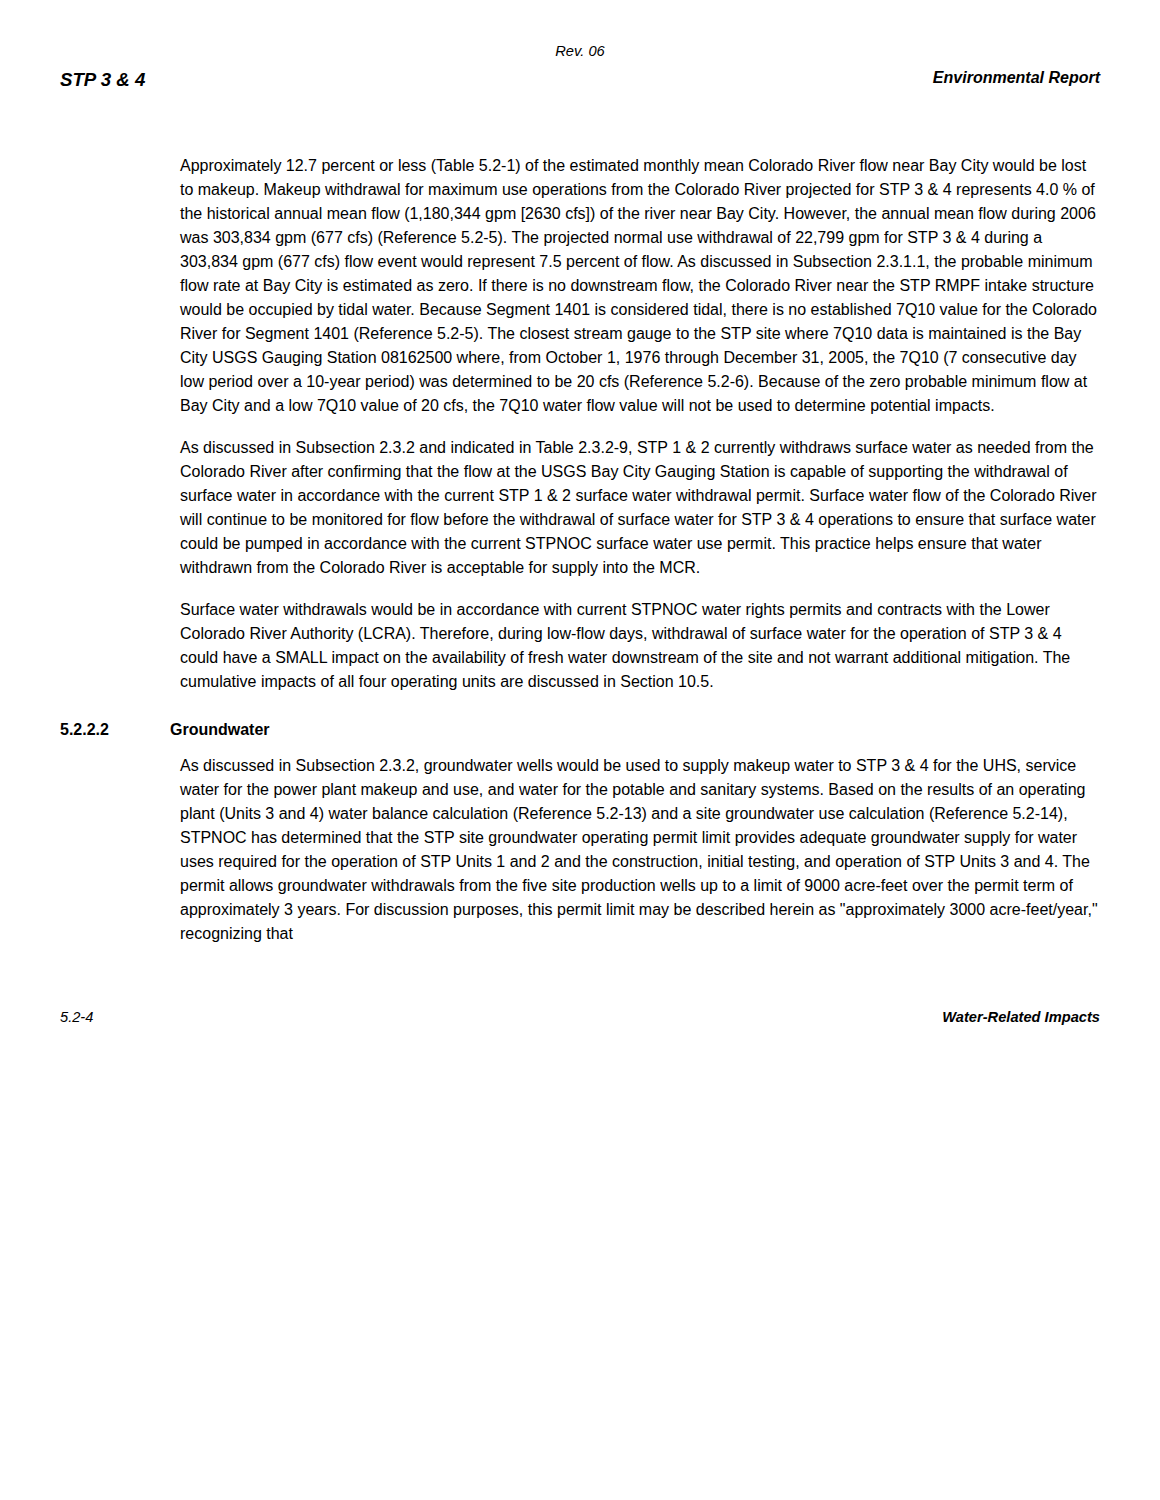Rev. 06
STP 3 & 4
Environmental Report
Approximately 12.7 percent or less (Table 5.2-1) of the estimated monthly mean Colorado River flow near Bay City would be lost to makeup. Makeup withdrawal for maximum use operations from the Colorado River projected for STP 3 & 4 represents 4.0 % of the historical annual mean flow (1,180,344 gpm [2630 cfs]) of the river near Bay City. However, the annual mean flow during 2006 was 303,834 gpm (677 cfs) (Reference 5.2-5). The projected normal use withdrawal of 22,799 gpm for STP 3 & 4 during a 303,834 gpm (677 cfs) flow event would represent 7.5 percent of flow. As discussed in Subsection 2.3.1.1, the probable minimum flow rate at Bay City is estimated as zero. If there is no downstream flow, the Colorado River near the STP RMPF intake structure would be occupied by tidal water. Because Segment 1401 is considered tidal, there is no established 7Q10 value for the Colorado River for Segment 1401 (Reference 5.2-5). The closest stream gauge to the STP site where 7Q10 data is maintained is the Bay City USGS Gauging Station 08162500 where, from October 1, 1976 through December 31, 2005, the 7Q10 (7 consecutive day low period over a 10-year period) was determined to be 20 cfs (Reference 5.2-6). Because of the zero probable minimum flow at Bay City and a low 7Q10 value of 20 cfs, the 7Q10 water flow value will not be used to determine potential impacts.
As discussed in Subsection 2.3.2 and indicated in Table 2.3.2-9, STP 1 & 2 currently withdraws surface water as needed from the Colorado River after confirming that the flow at the USGS Bay City Gauging Station is capable of supporting the withdrawal of surface water in accordance with the current STP 1 & 2 surface water withdrawal permit. Surface water flow of the Colorado River will continue to be monitored for flow before the withdrawal of surface water for STP 3 & 4 operations to ensure that surface water could be pumped in accordance with the current STPNOC surface water use permit. This practice helps ensure that water withdrawn from the Colorado River is acceptable for supply into the MCR.
Surface water withdrawals would be in accordance with current STPNOC water rights permits and contracts with the Lower Colorado River Authority (LCRA). Therefore, during low-flow days, withdrawal of surface water for the operation of STP 3 & 4 could have a SMALL impact on the availability of fresh water downstream of the site and not warrant additional mitigation. The cumulative impacts of all four operating units are discussed in Section 10.5.
5.2.2.2 Groundwater
As discussed in Subsection 2.3.2, groundwater wells would be used to supply makeup water to STP 3 & 4 for the UHS, service water for the power plant makeup and use, and water for the potable and sanitary systems. Based on the results of an operating plant (Units 3 and 4) water balance calculation (Reference 5.2-13) and a site groundwater use calculation (Reference 5.2-14), STPNOC has determined that the STP site groundwater operating permit limit provides adequate groundwater supply for water uses required for the operation of STP Units 1 and 2 and the construction, initial testing, and operation of STP Units 3 and 4. The permit allows groundwater withdrawals from the five site production wells up to a limit of 9000 acre-feet over the permit term of approximately 3 years. For discussion purposes, this permit limit may be described herein as "approximately 3000 acre-feet/year," recognizing that
5.2-4
Water-Related Impacts